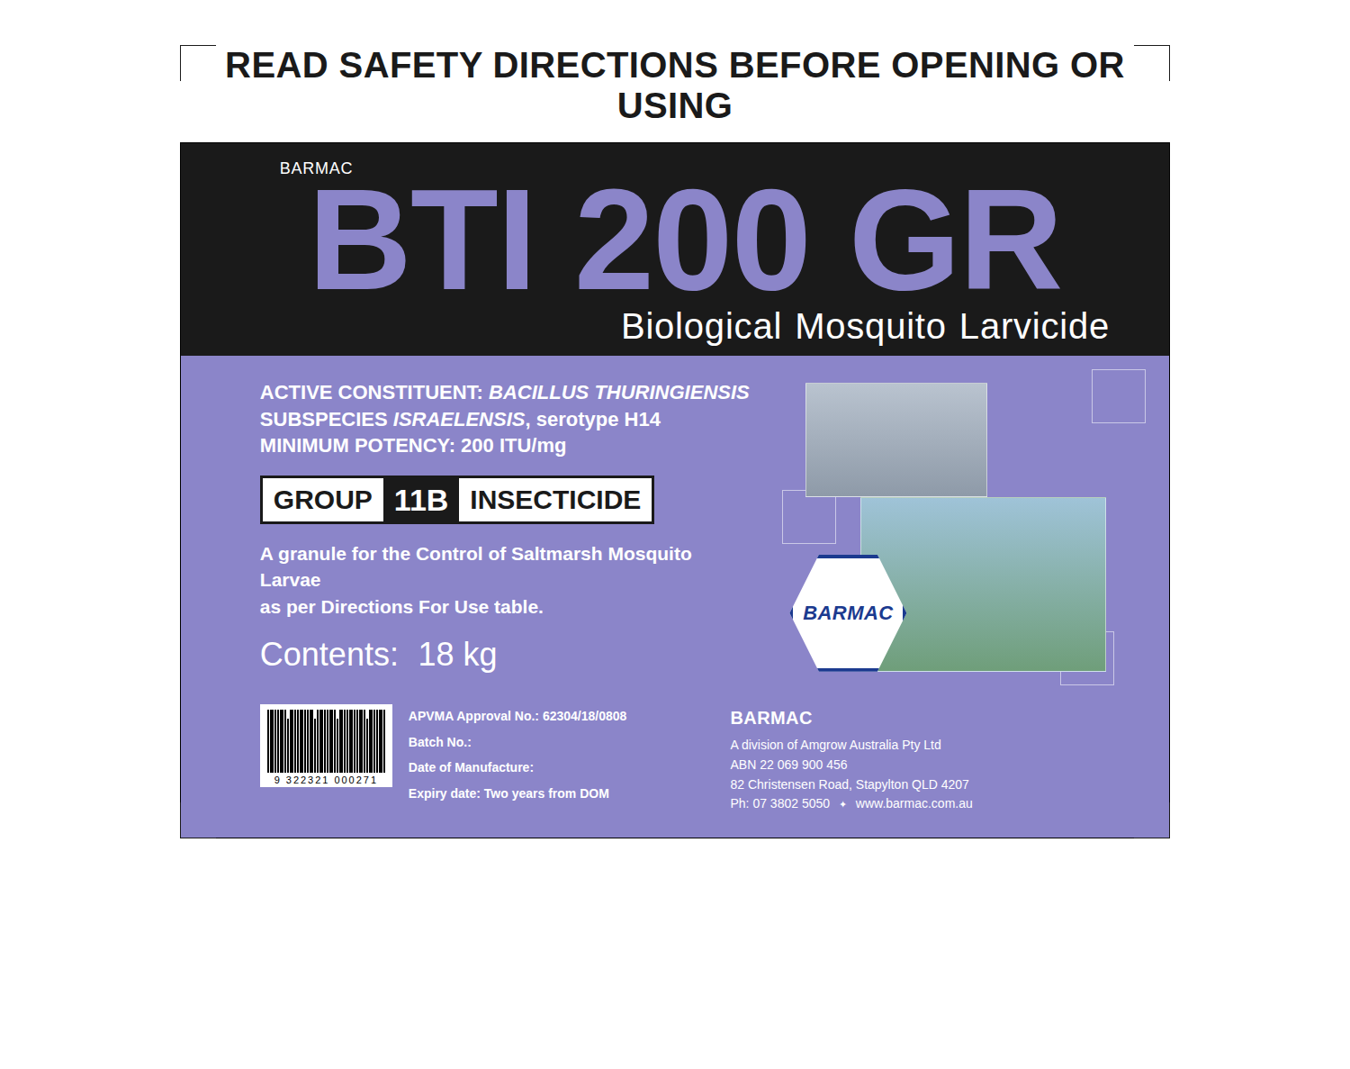Read safety directions before opening or using
BARMAC
BTI 200 GR
BiologicalMosquito Larvicide
Active constituent: Bacillus thuringiensis
subspecies israelensis, serotype H14
Minimum potency: 200 ITU/mg
GROUP 11B INSECTICIDE
A granule for the Control of Saltmarsh Mosquito Larvae
as per Directions For Use table.
Contents:18 kg
BARMAC
9 322321 000271
APVMA Approval No.: 62304/18/0808
Batch No.:
Date of Manufacture:
Expiry date: Two years from DOM
BARMAC
A division of Amgrow Australia Pty Ltd
ABN 22 069 900 456
82 Christensen Road, Stapylton QLD 4207
Ph: 07 3802 5050 ✦ www.barmac.com.au